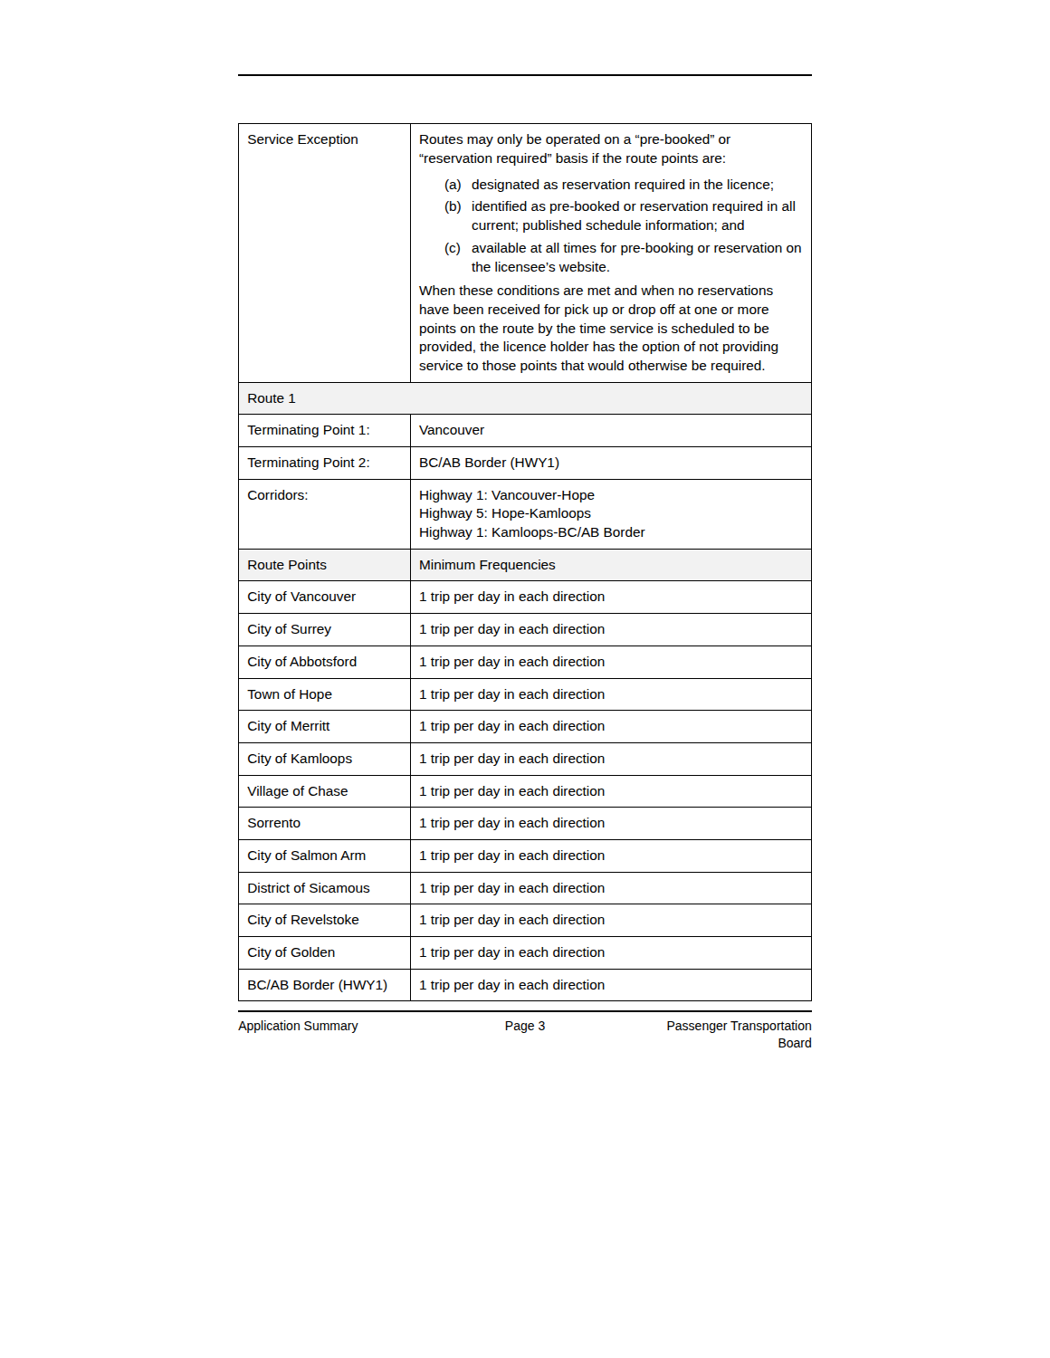| Service Exception | Routes may only be operated on a “pre-booked” or “reservation required” basis if the route points are: (a) designated as reservation required in the licence; (b) identified as pre-booked or reservation required in all current; published schedule information; and (c) available at all times for pre-booking or reservation on the licensee’s website. When these conditions are met and when no reservations have been received for pick up or drop off at one or more points on the route by the time service is scheduled to be provided, the licence holder has the option of not providing service to those points that would otherwise be required. |
| Route 1 |
| Terminating Point 1: | Vancouver |
| Terminating Point 2: | BC/AB Border (HWY1) |
| Corridors: | Highway 1: Vancouver-Hope Highway 5: Hope-Kamloops Highway 1: Kamloops-BC/AB Border |
| Route Points | Minimum Frequencies |
| City of Vancouver | 1 trip per day in each direction |
| City of Surrey | 1 trip per day in each direction |
| City of Abbotsford | 1 trip per day in each direction |
| Town of Hope | 1 trip per day in each direction |
| City of Merritt | 1 trip per day in each direction |
| City of Kamloops | 1 trip per day in each direction |
| Village of Chase | 1 trip per day in each direction |
| Sorrento | 1 trip per day in each direction |
| City of Salmon Arm | 1 trip per day in each direction |
| District of Sicamous | 1 trip per day in each direction |
| City of Revelstoke | 1 trip per day in each direction |
| City of Golden | 1 trip per day in each direction |
| BC/AB Border (HWY1) | 1 trip per day in each direction |
Application Summary
Page 3
Passenger Transportation Board